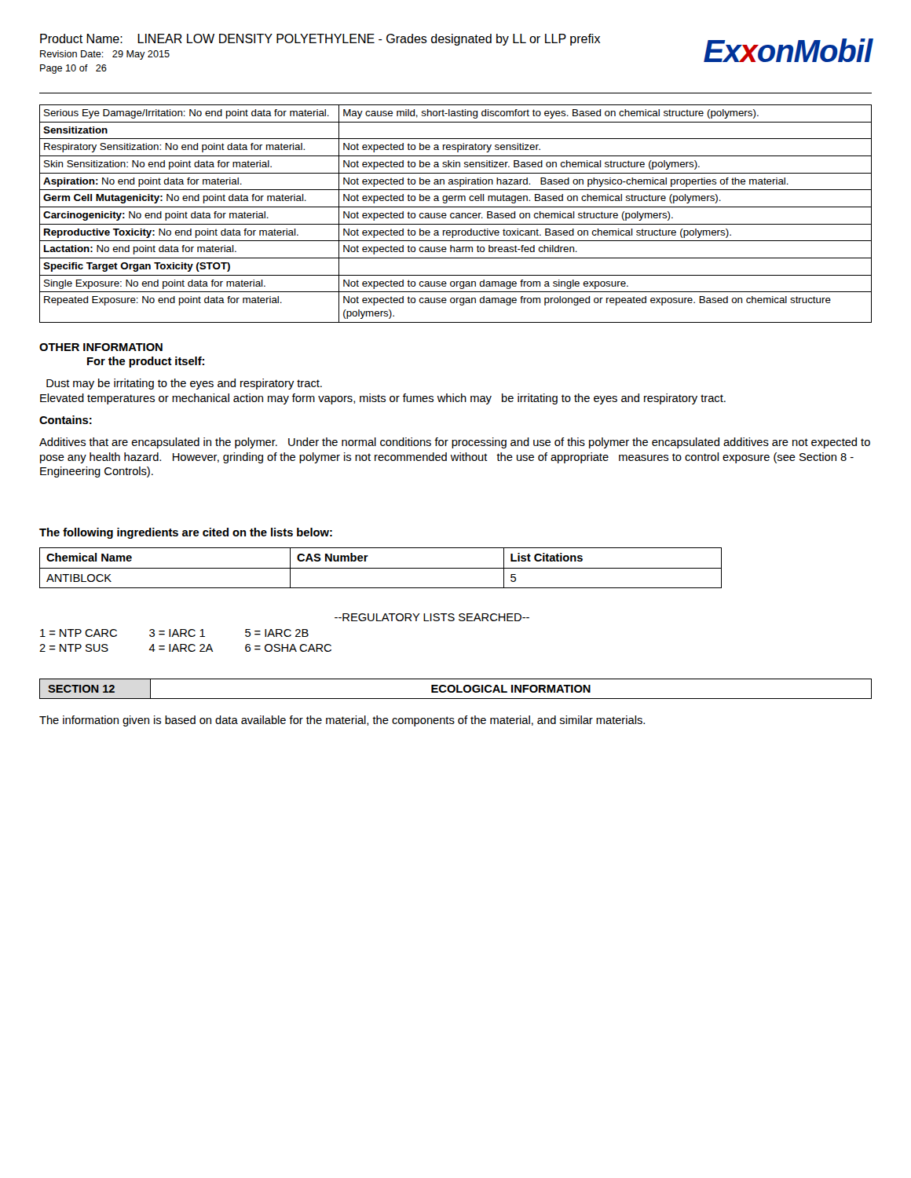ExxonMobil
Product Name: LINEAR LOW DENSITY POLYETHYLENE - Grades designated by LL or LLP prefix
Revision Date: 29 May 2015
Page 10 of 26
| Serious Eye Damage/Irritation: No end point data for material. | May cause mild, short-lasting discomfort to eyes. Based on chemical structure (polymers). |
| Sensitization | |
| Respiratory Sensitization: No end point data for material. | Not expected to be a respiratory sensitizer. |
| Skin Sensitization: No end point data for material. | Not expected to be a skin sensitizer. Based on chemical structure (polymers). |
| Aspiration: No end point data for material. | Not expected to be an aspiration hazard. Based on physico-chemical properties of the material. |
| Germ Cell Mutagenicity: No end point data for material. | Not expected to be a germ cell mutagen. Based on chemical structure (polymers). |
| Carcinogenicity: No end point data for material. | Not expected to cause cancer. Based on chemical structure (polymers). |
| Reproductive Toxicity: No end point data for material. | Not expected to be a reproductive toxicant. Based on chemical structure (polymers). |
| Lactation: No end point data for material. | Not expected to cause harm to breast-fed children. |
| Specific Target Organ Toxicity (STOT) | |
| Single Exposure: No end point data for material. | Not expected to cause organ damage from a single exposure. |
| Repeated Exposure: No end point data for material. | Not expected to cause organ damage from prolonged or repeated exposure. Based on chemical structure (polymers). |
OTHER INFORMATION
For the product itself:
Dust may be irritating to the eyes and respiratory tract.
Elevated temperatures or mechanical action may form vapors, mists or fumes which may be irritating to the eyes and respiratory tract.
Contains:
Additives that are encapsulated in the polymer. Under the normal conditions for processing and use of this polymer the encapsulated additives are not expected to pose any health hazard. However, grinding of the polymer is not recommended without the use of appropriate measures to control exposure (see Section 8 - Engineering Controls).
The following ingredients are cited on the lists below:
| Chemical Name | CAS Number | List Citations |
| --- | --- | --- |
| ANTIBLOCK | | 5 |
--REGULATORY LISTS SEARCHED--
| 1 = NTP CARC | 3 = IARC 1 | 5 = IARC 2B |
| 2 = NTP SUS | 4 = IARC 2A | 6 = OSHA CARC |
SECTION 12
ECOLOGICAL INFORMATION
The information given is based on data available for the material, the components of the material, and similar materials.